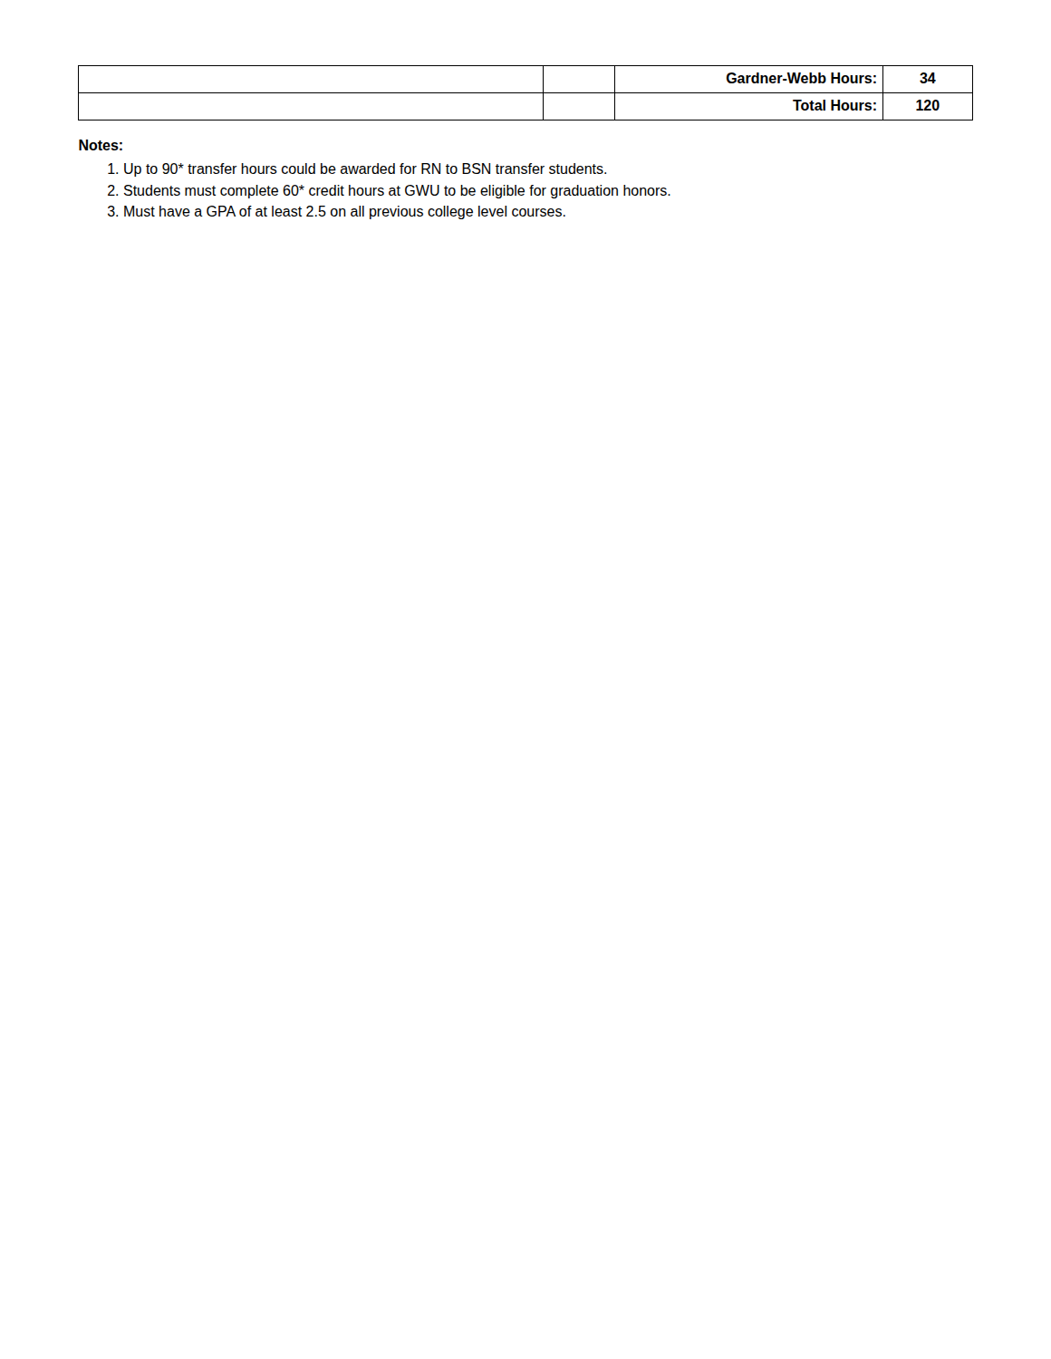| | | Gardner-Webb Hours: | 34 |
| | | Total Hours: | 120 |
Notes:
Up to 90* transfer hours could be awarded for RN to BSN transfer students.
Students must complete 60* credit hours at GWU to be eligible for graduation honors.
Must have a GPA of at least 2.5 on all previous college level courses.